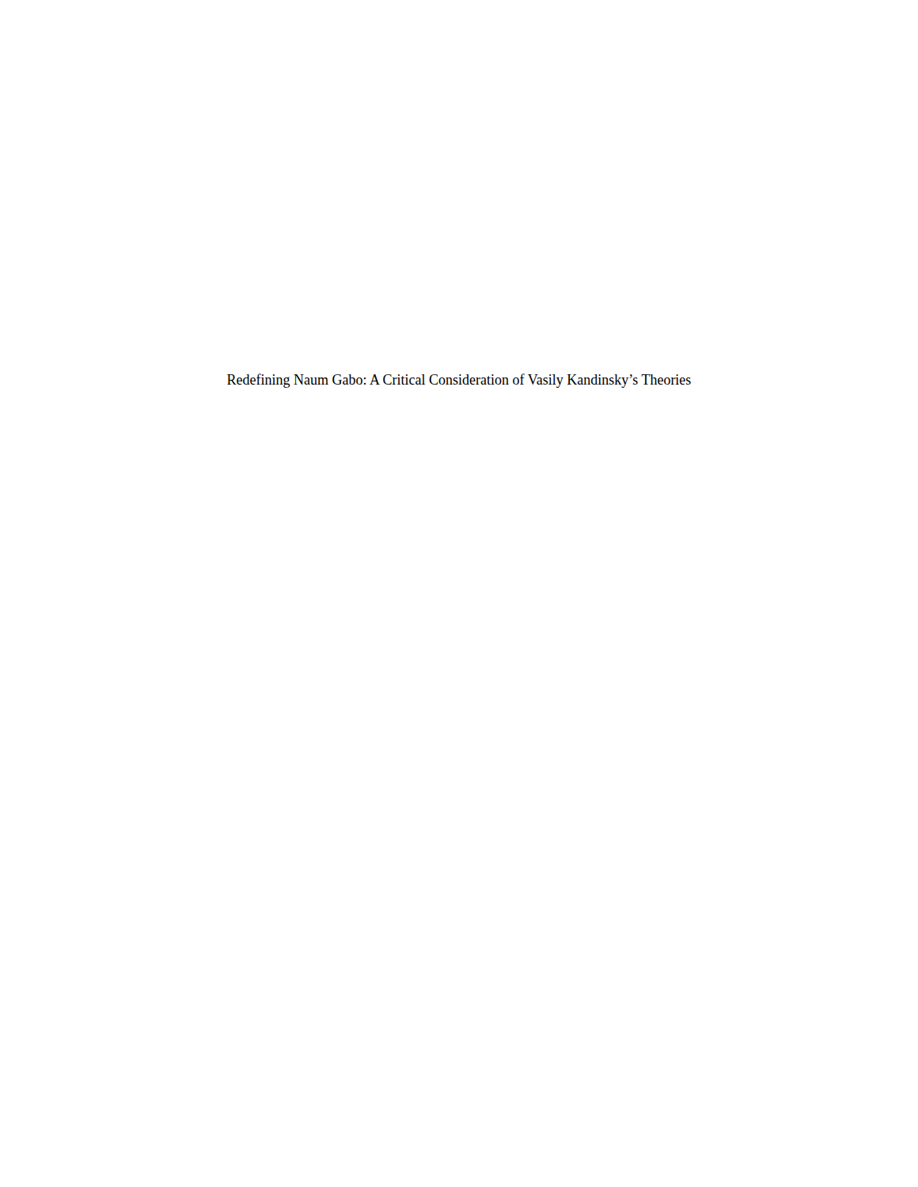Redefining Naum Gabo: A Critical Consideration of Vasily Kandinsky’s Theories